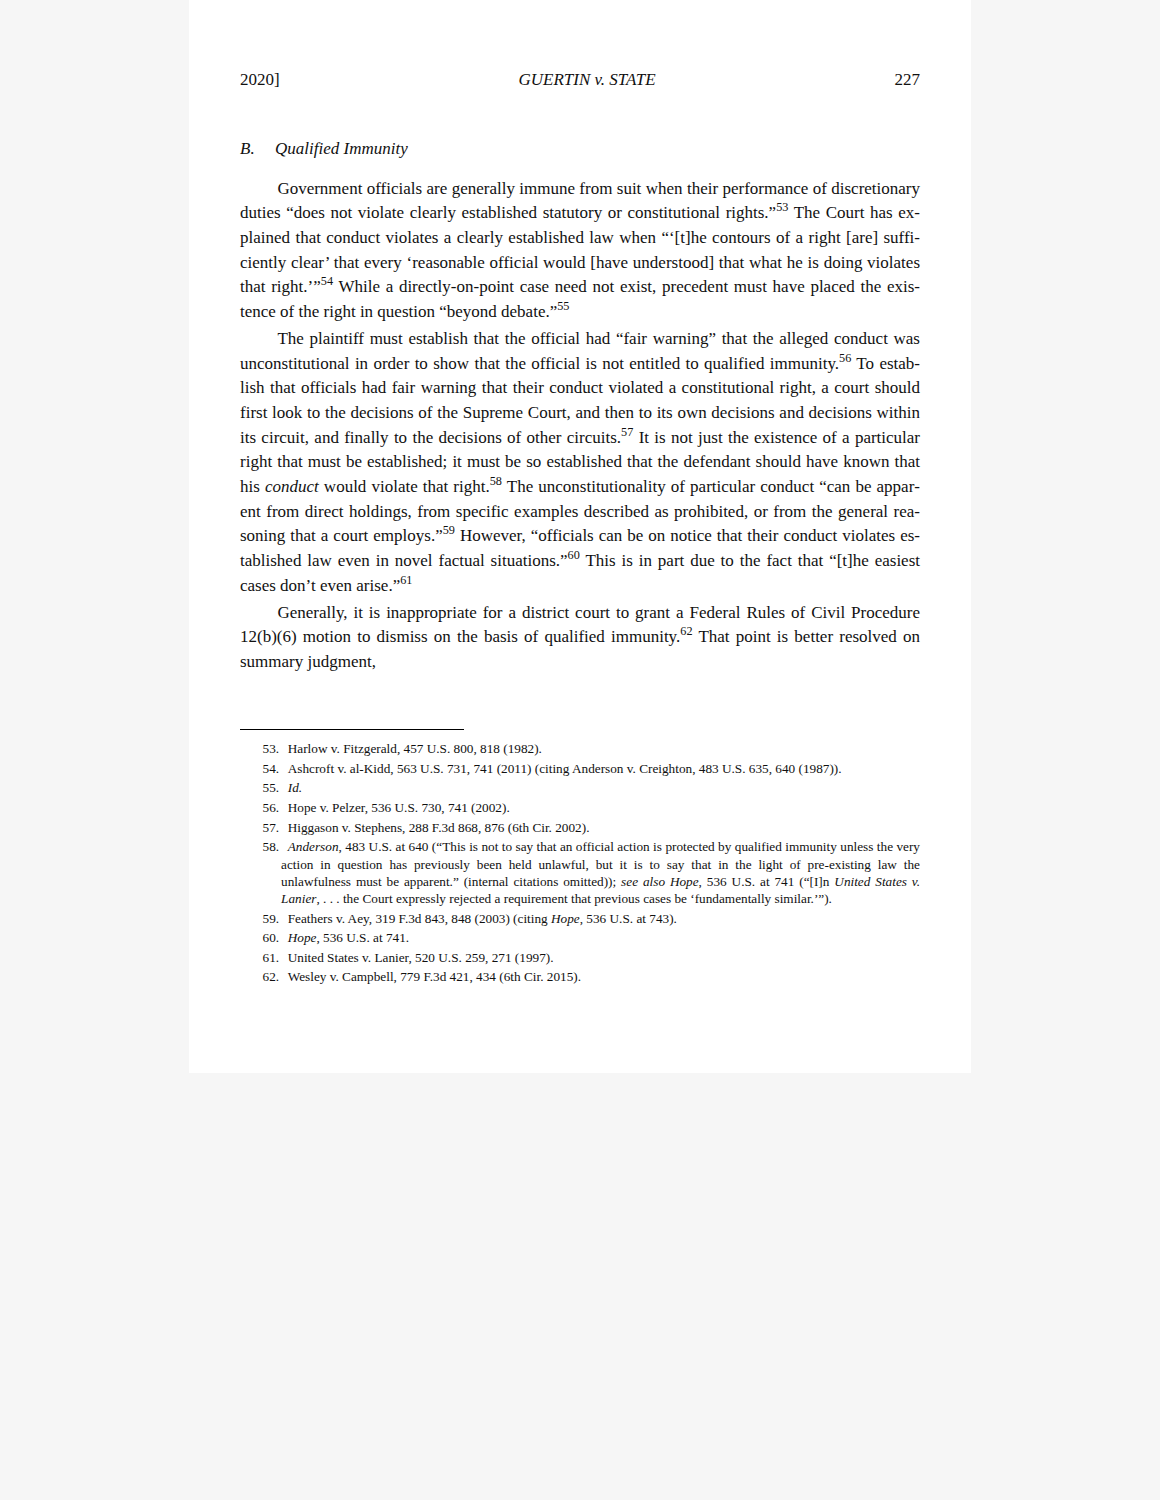2020] GUERTIN v. STATE 227
B. Qualified Immunity
Government officials are generally immune from suit when their performance of discretionary duties “does not violate clearly established statutory or constitutional rights.”53 The Court has explained that conduct violates a clearly established law when “‘[t]he contours of a right [are] sufficiently clear’ that every ‘reasonable official would [have understood] that what he is doing violates that right.’”54 While a directly-on-point case need not exist, precedent must have placed the existence of the right in question “beyond debate.”55
The plaintiff must establish that the official had “fair warning” that the alleged conduct was unconstitutional in order to show that the official is not entitled to qualified immunity.56 To establish that officials had fair warning that their conduct violated a constitutional right, a court should first look to the decisions of the Supreme Court, and then to its own decisions and decisions within its circuit, and finally to the decisions of other circuits.57 It is not just the existence of a particular right that must be established; it must be so established that the defendant should have known that his conduct would violate that right.58 The unconstitutionality of particular conduct “can be apparent from direct holdings, from specific examples described as prohibited, or from the general reasoning that a court employs.”59 However, “officials can be on notice that their conduct violates established law even in novel factual situations.”60 This is in part due to the fact that “[t]he easiest cases don’t even arise.”61
Generally, it is inappropriate for a district court to grant a Federal Rules of Civil Procedure 12(b)(6) motion to dismiss on the basis of qualified immunity.62 That point is better resolved on summary judgment,
53. Harlow v. Fitzgerald, 457 U.S. 800, 818 (1982).
54. Ashcroft v. al-Kidd, 563 U.S. 731, 741 (2011) (citing Anderson v. Creighton, 483 U.S. 635, 640 (1987)).
55. Id.
56. Hope v. Pelzer, 536 U.S. 730, 741 (2002).
57. Higgason v. Stephens, 288 F.3d 868, 876 (6th Cir. 2002).
58. Anderson, 483 U.S. at 640 (“This is not to say that an official action is protected by qualified immunity unless the very action in question has previously been held unlawful, but it is to say that in the light of pre-existing law the unlawfulness must be apparent.” (internal citations omitted)); see also Hope, 536 U.S. at 741 (“[I]n United States v. Lanier, . . . the Court expressly rejected a requirement that previous cases be ‘fundamentally similar.’”).
59. Feathers v. Aey, 319 F.3d 843, 848 (2003) (citing Hope, 536 U.S. at 743).
60. Hope, 536 U.S. at 741.
61. United States v. Lanier, 520 U.S. 259, 271 (1997).
62. Wesley v. Campbell, 779 F.3d 421, 434 (6th Cir. 2015).